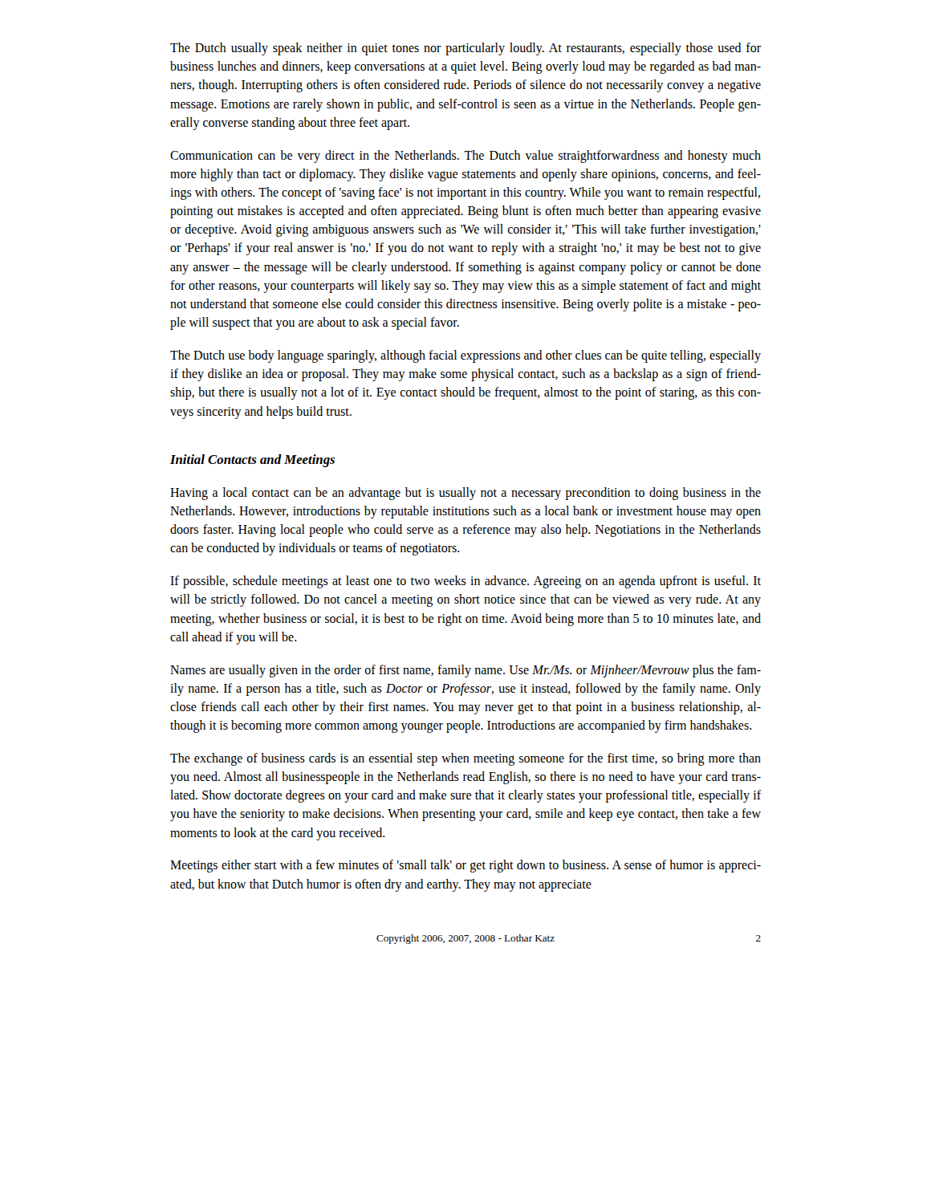The Dutch usually speak neither in quiet tones nor particularly loudly. At restaurants, especially those used for business lunches and dinners, keep conversations at a quiet level. Being overly loud may be regarded as bad manners, though. Interrupting others is often considered rude. Periods of silence do not necessarily convey a negative message. Emotions are rarely shown in public, and self-control is seen as a virtue in the Netherlands. People generally converse standing about three feet apart.
Communication can be very direct in the Netherlands. The Dutch value straightforwardness and honesty much more highly than tact or diplomacy. They dislike vague statements and openly share opinions, concerns, and feelings with others. The concept of 'saving face' is not important in this country. While you want to remain respectful, pointing out mistakes is accepted and often appreciated. Being blunt is often much better than appearing evasive or deceptive. Avoid giving ambiguous answers such as 'We will consider it,' 'This will take further investigation,' or 'Perhaps' if your real answer is 'no.' If you do not want to reply with a straight 'no,' it may be best not to give any answer – the message will be clearly understood. If something is against company policy or cannot be done for other reasons, your counterparts will likely say so. They may view this as a simple statement of fact and might not understand that someone else could consider this directness insensitive. Being overly polite is a mistake - people will suspect that you are about to ask a special favor.
The Dutch use body language sparingly, although facial expressions and other clues can be quite telling, especially if they dislike an idea or proposal. They may make some physical contact, such as a backslap as a sign of friendship, but there is usually not a lot of it. Eye contact should be frequent, almost to the point of staring, as this conveys sincerity and helps build trust.
Initial Contacts and Meetings
Having a local contact can be an advantage but is usually not a necessary precondition to doing business in the Netherlands. However, introductions by reputable institutions such as a local bank or investment house may open doors faster. Having local people who could serve as a reference may also help. Negotiations in the Netherlands can be conducted by individuals or teams of negotiators.
If possible, schedule meetings at least one to two weeks in advance. Agreeing on an agenda upfront is useful. It will be strictly followed. Do not cancel a meeting on short notice since that can be viewed as very rude. At any meeting, whether business or social, it is best to be right on time. Avoid being more than 5 to 10 minutes late, and call ahead if you will be.
Names are usually given in the order of first name, family name. Use Mr./Ms. or Mijnheer/Mevrouw plus the family name. If a person has a title, such as Doctor or Professor, use it instead, followed by the family name. Only close friends call each other by their first names. You may never get to that point in a business relationship, although it is becoming more common among younger people. Introductions are accompanied by firm handshakes.
The exchange of business cards is an essential step when meeting someone for the first time, so bring more than you need. Almost all businesspeople in the Netherlands read English, so there is no need to have your card translated. Show doctorate degrees on your card and make sure that it clearly states your professional title, especially if you have the seniority to make decisions. When presenting your card, smile and keep eye contact, then take a few moments to look at the card you received.
Meetings either start with a few minutes of 'small talk' or get right down to business. A sense of humor is appreciated, but know that Dutch humor is often dry and earthy. They may not appreciate
Copyright 2006, 2007, 2008 - Lothar Katz 2